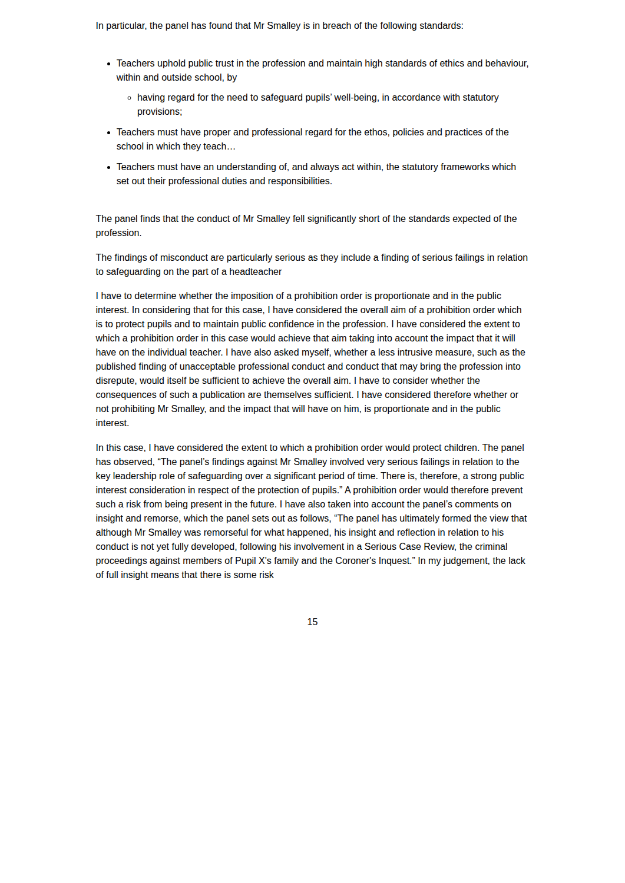In particular, the panel has found that Mr Smalley is in breach of the following standards:
Teachers uphold public trust in the profession and maintain high standards of ethics and behaviour, within and outside school, by
having regard for the need to safeguard pupils’ well-being, in accordance with statutory provisions;
Teachers must have proper and professional regard for the ethos, policies and practices of the school in which they teach…
Teachers must have an understanding of, and always act within, the statutory frameworks which set out their professional duties and responsibilities.
The panel finds that the conduct of Mr Smalley fell significantly short of the standards expected of the profession.
The findings of misconduct are particularly serious as they include a finding of serious failings in relation to safeguarding on the part of a headteacher
I have to determine whether the imposition of a prohibition order is proportionate and in the public interest. In considering that for this case, I have considered the overall aim of a prohibition order which is to protect pupils and to maintain public confidence in the profession. I have considered the extent to which a prohibition order in this case would achieve that aim taking into account the impact that it will have on the individual teacher. I have also asked myself, whether a less intrusive measure, such as the published finding of unacceptable professional conduct and conduct that may bring the profession into disrepute, would itself be sufficient to achieve the overall aim. I have to consider whether the consequences of such a publication are themselves sufficient. I have considered therefore whether or not prohibiting Mr Smalley, and the impact that will have on him, is proportionate and in the public interest.
In this case, I have considered the extent to which a prohibition order would protect children. The panel has observed, “The panel’s findings against Mr Smalley involved very serious failings in relation to the key leadership role of safeguarding over a significant period of time. There is, therefore, a strong public interest consideration in respect of the protection of pupils.” A prohibition order would therefore prevent such a risk from being present in the future. I have also taken into account the panel’s comments on insight and remorse, which the panel sets out as follows, “The panel has ultimately formed the view that although Mr Smalley was remorseful for what happened, his insight and reflection in relation to his conduct is not yet fully developed, following his involvement in a Serious Case Review, the criminal proceedings against members of Pupil X's family and the Coroner's Inquest.” In my judgement, the lack of full insight means that there is some risk
15